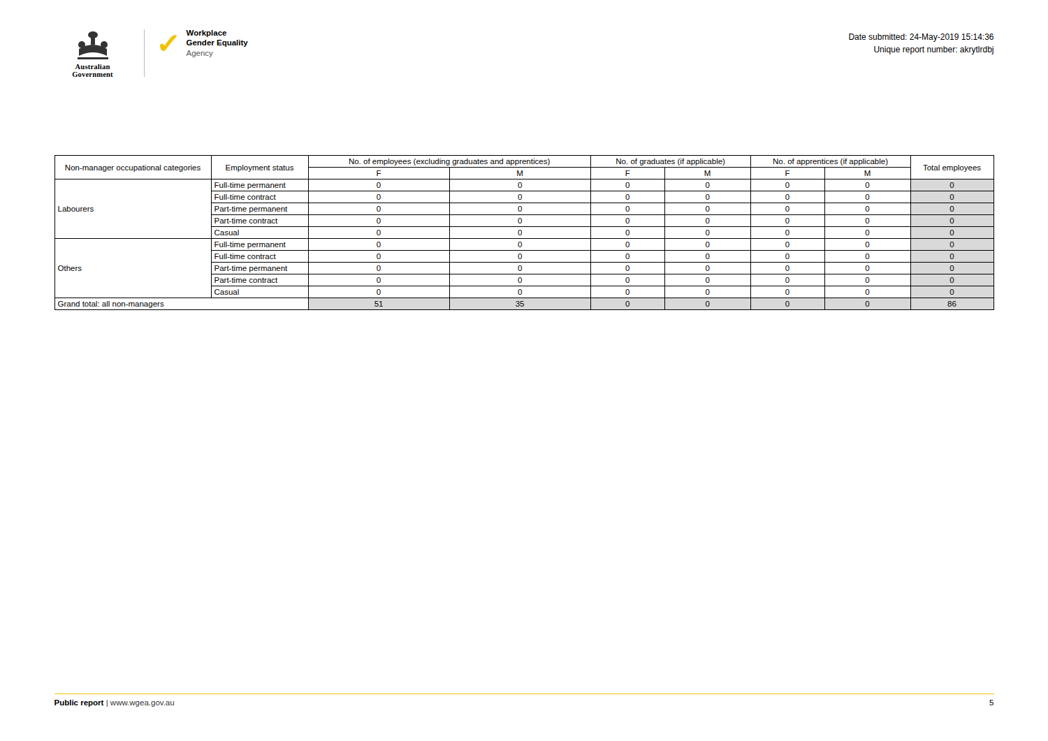Australian Government
✓
Workplace
Gender Equality
Agency
Date submitted: 24-May-2019 15:14:36
Unique report number: akrytlrdbj
| Non-manager occupational categories | Employment status | No. of employees (excluding graduates and apprentices) | No. of graduates (if applicable) | No. of apprentices (if applicable) | Total employees |
| --- | --- | --- | --- | --- | --- |
| F | M | F | M | F | M |
| Labourers | Full-time permanent | 0 | 0 | 0 | 0 | 0 | 0 | 0 |
| Full-time contract | 0 | 0 | 0 | 0 | 0 | 0 | 0 |
| Part-time permanent | 0 | 0 | 0 | 0 | 0 | 0 | 0 |
| Part-time contract | 0 | 0 | 0 | 0 | 0 | 0 | 0 |
| Casual | 0 | 0 | 0 | 0 | 0 | 0 | 0 |
| Others | Full-time permanent | 0 | 0 | 0 | 0 | 0 | 0 | 0 |
| Full-time contract | 0 | 0 | 0 | 0 | 0 | 0 | 0 |
| Part-time permanent | 0 | 0 | 0 | 0 | 0 | 0 | 0 |
| Part-time contract | 0 | 0 | 0 | 0 | 0 | 0 | 0 |
| Casual | 0 | 0 | 0 | 0 | 0 | 0 | 0 |
| Grand total: all non-managers | 51 | 35 | 0 | 0 | 0 | 0 | 86 |
Public report | www.wgea.gov.au
5